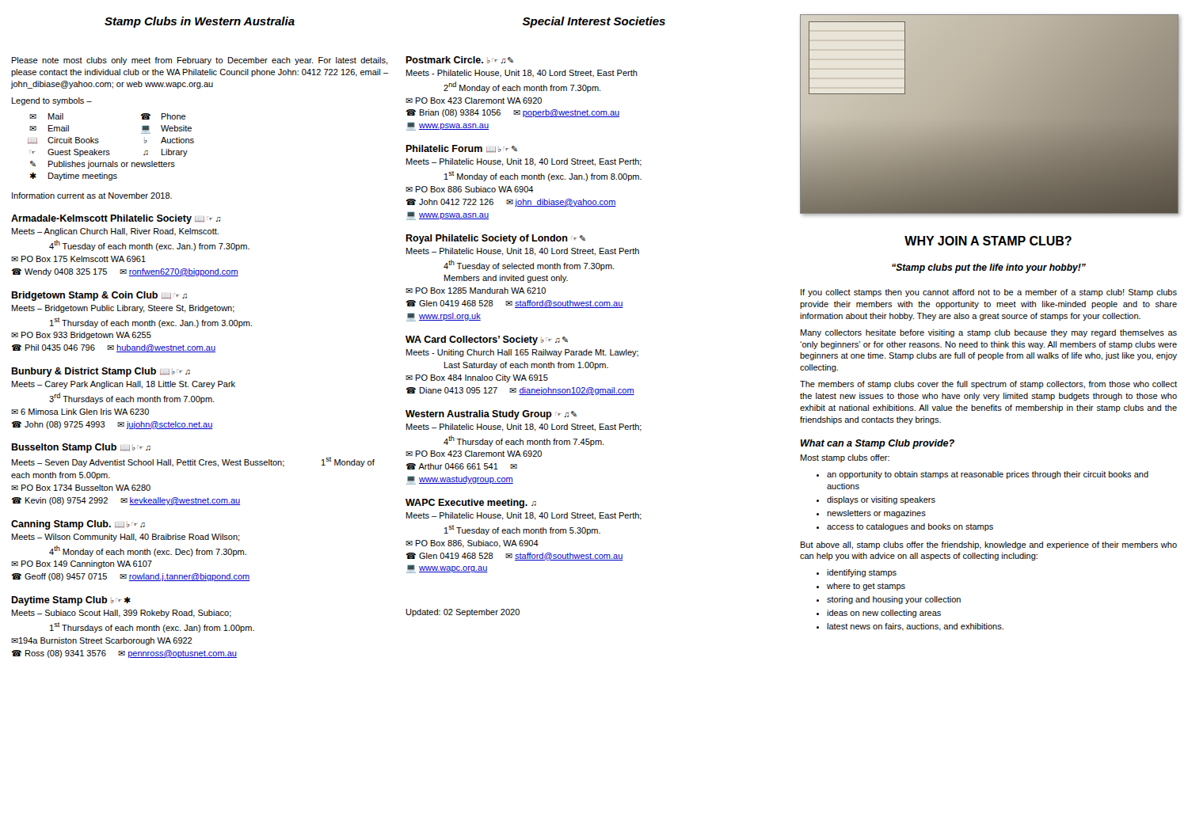Stamp Clubs in Western Australia
Please note most clubs only meet from February to December each year. For latest details, please contact the individual club or the WA Philatelic Council phone John: 0412 722 126, email – john_dibiase@yahoo.com; or web www.wapc.org.au
Legend to symbols –
| ✉ | Mail | ☎ | Phone |
| ✉ | Email | 💻 | Website |
| 📖 | Circuit Books | ♭ | Auctions |
| ☞ | Guest Speakers | ♫ | Library |
| ✎ | Publishes journals or newsletters |
| ✱ | Daytime meetings |
Information current as at November 2018.
Armadale-Kelmscott Philatelic Society 📖☞♫
Meets – Anglican Church Hall, River Road, Kelmscott. 4th Tuesday of each month (exc. Jan.) from 7.30pm. ✉ PO Box 175 Kelmscott WA 6961
☎ Wendy 0408 325 175 ✉ ronfwen6270@bigpond.com
Bridgetown Stamp & Coin Club 📖☞♫
Meets – Bridgetown Public Library, Steere St, Bridgetown; 1st Thursday of each month (exc. Jan.) from 3.00pm. ✉ PO Box 933 Bridgetown WA 6255
☎ Phil 0435 046 796 ✉ huband@westnet.com.au
Bunbury & District Stamp Club 📖♭☞♫
Meets – Carey Park Anglican Hall, 18 Little St. Carey Park 3rd Thursdays of each month from 7.00pm. ✉ 6 Mimosa Link Glen Iris WA 6230
☎ John (08) 9725 4993 ✉ jujohn@sctelco.net.au
Busselton Stamp Club 📖♭☞♫
Meets – Seven Day Adventist School Hall, Pettit Cres, West Busselton; 1st Monday of each month from 5.00pm.
✉ PO Box 1734 Busselton WA 6280
☎ Kevin (08) 9754 2992 ✉ kevkealley@westnet.com.au
Canning Stamp Club. 📖♭☞♫
Meets – Wilson Community Hall, 40 Braibrise Road Wilson; 4th Monday of each month (exc. Dec) from 7.30pm. ✉ PO Box 149 Cannington WA 6107
☎ Geoff (08) 9457 0715 ✉ rowland.j.tanner@bigpond.com
Daytime Stamp Club ♭☞✱
Meets – Subiaco Scout Hall, 399 Rokeby Road, Subiaco; 1st Thursdays of each month (exc. Jan) from 1.00pm. ✉194a Burniston Street Scarborough WA 6922
☎ Ross (08) 9341 3576 ✉ pennross@optusnet.com.au
Special Interest Societies
Postmark Circle. ♭☞♫✎
Meets - Philatelic House, Unit 18, 40 Lord Street, East Perth 2nd Monday of each month from 7.30pm. ✉ PO Box 423 Claremont WA 6920
☎ Brian (08) 9384 1056 ✉ poperb@westnet.com.au
💻 www.pswa.asn.au
Philatelic Forum 📖♭☞✎
Meets – Philatelic House, Unit 18, 40 Lord Street, East Perth; 1st Monday of each month (exc. Jan.) from 8.00pm. ✉ PO Box 886 Subiaco WA 6904
☎ John 0412 722 126 ✉ john_dibiase@yahoo.com
💻 www.pswa.asn.au
Royal Philatelic Society of London ☞✎
Meets – Philatelic House, Unit 18, 40 Lord Street, East Perth 4th Tuesday of selected month from 7.30pm. Members and invited guest only. ✉ PO Box 1285 Mandurah WA 6210
☎ Glen 0419 468 528 ✉ stafford@southwest.com.au
💻 www.rpsl.org.uk
WA Card Collectors’ Society ♭☞♫✎
Meets - Uniting Church Hall 165 Railway Parade Mt. Lawley; Last Saturday of each month from 1.00pm. ✉ PO Box 484 Innaloo City WA 6915
☎ Diane 0413 095 127 ✉ dianejohnson102@gmail.com
Western Australia Study Group ☞♫✎
Meets – Philatelic House, Unit 18, 40 Lord Street, East Perth; 4th Thursday of each month from 7.45pm. ✉ PO Box 423 Claremont WA 6920
☎ Arthur 0466 661 541 ✉
💻 www.wastudygroup.com
WAPC Executive meeting. ♫
Meets – Philatelic House, Unit 18, 40 Lord Street, East Perth; 1st Tuesday of each month from 5.30pm. ✉ PO Box 886, Subiaco, WA 6904
☎ Glen 0419 468 528 ✉ stafford@southwest.com.au
💻 www.wapc.org.au
Updated: 02 September 2020
WHY JOIN A STAMP CLUB?
“Stamp clubs put the life into your hobby!”
If you collect stamps then you cannot afford not to be a member of a stamp club! Stamp clubs provide their members with the opportunity to meet with like-minded people and to share information about their hobby. They are also a great source of stamps for your collection.
Many collectors hesitate before visiting a stamp club because they may regard themselves as ‘only beginners’ or for other reasons. No need to think this way. All members of stamp clubs were beginners at one time. Stamp clubs are full of people from all walks of life who, just like you, enjoy collecting.
The members of stamp clubs cover the full spectrum of stamp collectors, from those who collect the latest new issues to those who have only very limited stamp budgets through to those who exhibit at national exhibitions. All value the benefits of membership in their stamp clubs and the friendships and contacts they brings.
What can a Stamp Club provide?
Most stamp clubs offer:
an opportunity to obtain stamps at reasonable prices through their circuit books and auctions
displays or visiting speakers
newsletters or magazines
access to catalogues and books on stamps
But above all, stamp clubs offer the friendship, knowledge and experience of their members who can help you with advice on all aspects of collecting including:
identifying stamps
where to get stamps
storing and housing your collection
ideas on new collecting areas
latest news on fairs, auctions, and exhibitions.